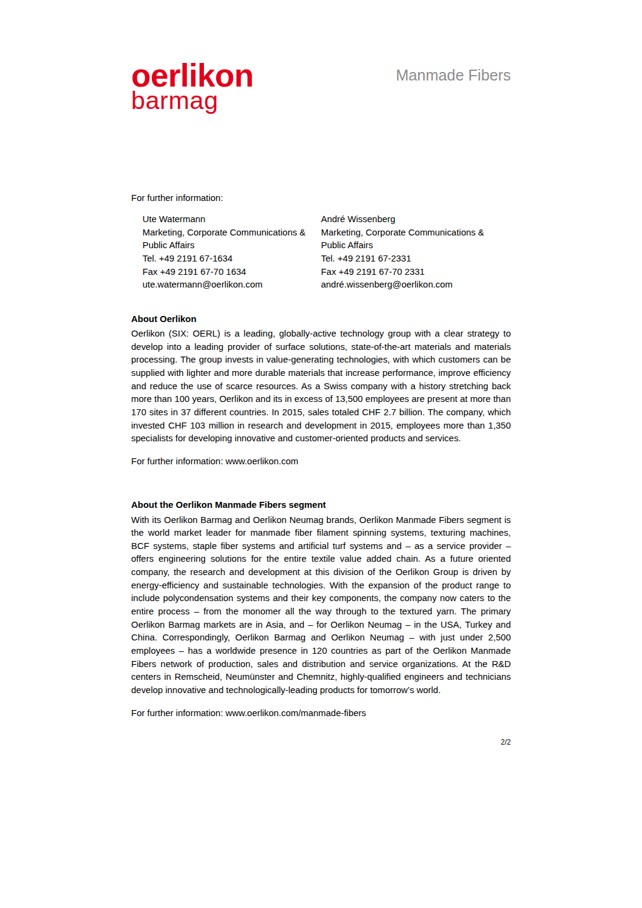oerlikon barmag
Manmade Fibers
For further information:
| Ute Watermann Marketing, Corporate Communications & Public Affairs Tel. +49 2191 67-1634 Fax +49 2191 67-70 1634 ute.watermann@oerlikon.com | André Wissenberg Marketing, Corporate Communications & Public Affairs Tel. +49 2191 67-2331 Fax +49 2191 67-70 2331 andré.wissenberg@oerlikon.com |
About Oerlikon
Oerlikon (SIX: OERL) is a leading, globally-active technology group with a clear strategy to develop into a leading provider of surface solutions, state-of-the-art materials and materials processing. The group invests in value-generating technologies, with which customers can be supplied with lighter and more durable materials that increase performance, improve efficiency and reduce the use of scarce resources. As a Swiss company with a history stretching back more than 100 years, Oerlikon and its in excess of 13,500 employees are present at more than 170 sites in 37 different countries. In 2015, sales totaled CHF 2.7 billion. The company, which invested CHF 103 million in research and development in 2015, employees more than 1,350 specialists for developing innovative and customer-oriented products and services.
For further information: www.oerlikon.com
About the Oerlikon Manmade Fibers segment
With its Oerlikon Barmag and Oerlikon Neumag brands, Oerlikon Manmade Fibers segment is the world market leader for manmade fiber filament spinning systems, texturing machines, BCF systems, staple fiber systems and artificial turf systems and – as a service provider – offers engineering solutions for the entire textile value added chain. As a future oriented company, the research and development at this division of the Oerlikon Group is driven by energy-efficiency and sustainable technologies. With the expansion of the product range to include polycondensation systems and their key components, the company now caters to the entire process – from the monomer all the way through to the textured yarn. The primary Oerlikon Barmag markets are in Asia, and – for Oerlikon Neumag – in the USA, Turkey and China. Correspondingly, Oerlikon Barmag and Oerlikon Neumag – with just under 2,500 employees – has a worldwide presence in 120 countries as part of the Oerlikon Manmade Fibers network of production, sales and distribution and service organizations. At the R&D centers in Remscheid, Neumünster and Chemnitz, highly-qualified engineers and technicians develop innovative and technologically-leading products for tomorrow’s world.
For further information: www.oerlikon.com/manmade-fibers
2/2